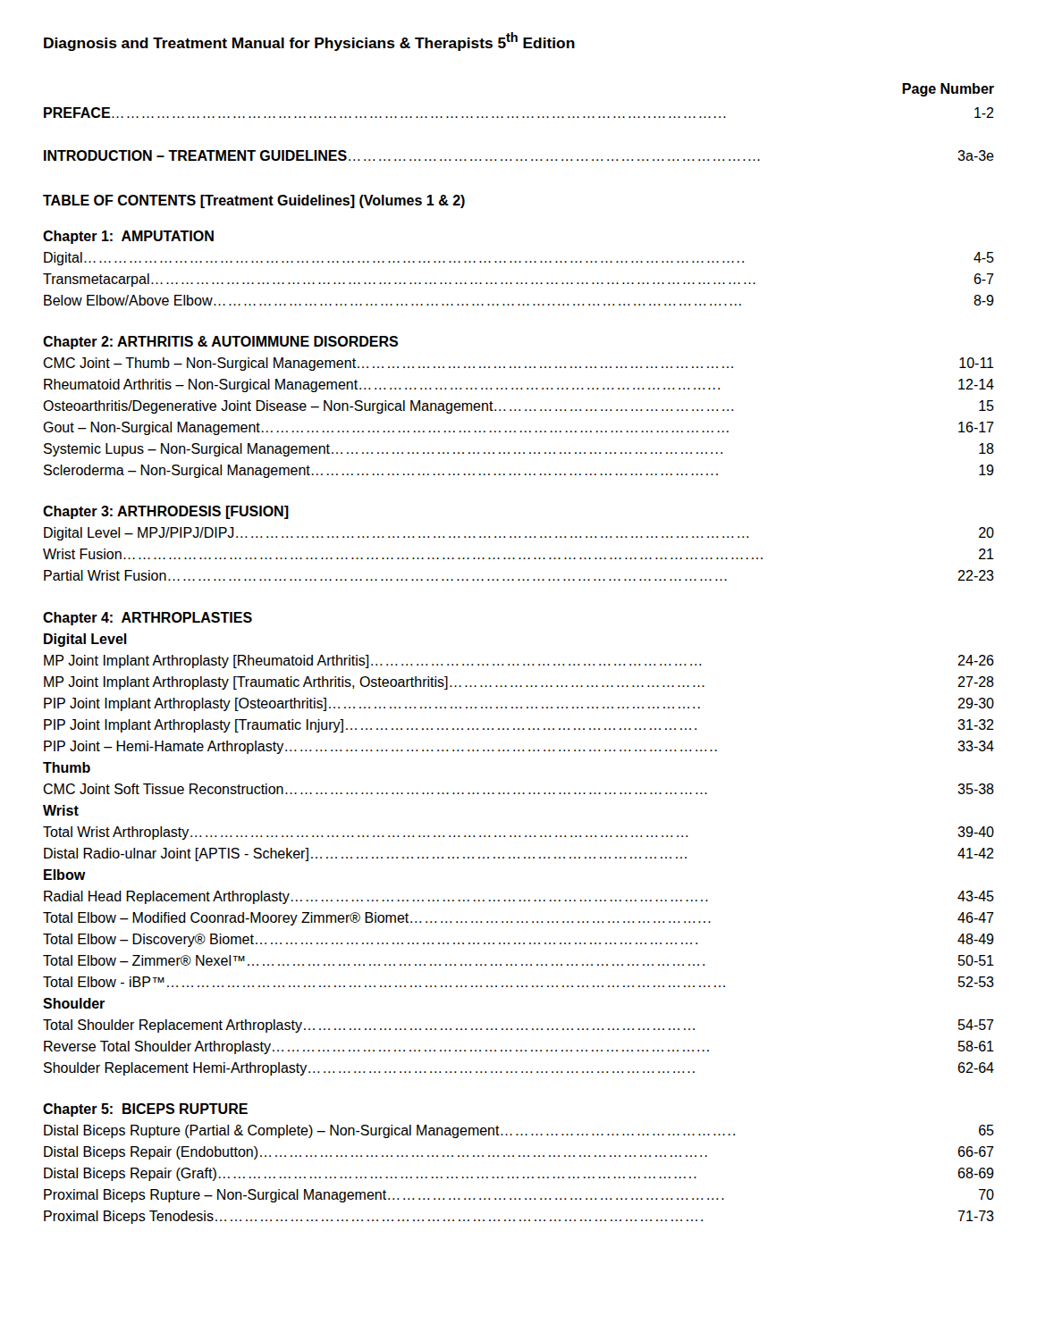Diagnosis and Treatment Manual for Physicians & Therapists 5th Edition
Page Number
PREFACE ……………………………………………………………………………………………..…………... 1-2
INTRODUCTION – TREATMENT GUIDELINES …………………………………………………………………….… 3a-3e
TABLE OF CONTENTS [Treatment Guidelines] (Volumes 1 & 2)
Chapter 1: AMPUTATION
Digital ………………………………………………………………………………………………………………….. 4-5
Transmetacarpal ………………………………………………………………………………………………………… 6-7
Below Elbow/Above Elbow …………………………………………………………..…………………………….… 8-9
Chapter 2: ARTHRITIS & AUTOIMMUNE DISORDERS
CMC Joint – Thumb – Non-Surgical Management ………………………………………………………………… 10-11
Rheumatoid Arthritis – Non-Surgical Management ……………………………………………………………... 12-14
Osteoarthritis/Degenerative Joint Disease – Non-Surgical Management ………………………………………… 15
Gout – Non-Surgical Management ………………………………………………………………………………… 16-17
Systemic Lupus – Non-Surgical Management …………………………………………………………………... 18
Scleroderma – Non-Surgical Management ……………………………………………………………………... 19
Chapter 3: ARTHRODESIS [FUSION]
Digital Level – MPJ/PIPJ/DIPJ ………………………………………………………………………………………… 20
Wrist Fusion …………………………………………………………………………………………………………….… 21
Partial Wrist Fusion ………………………………………………………………………………………………… 22-23
Chapter 4: ARTHROPLASTIES
Digital Level
MP Joint Implant Arthroplasty [Rheumatoid Arthritis] ………………………………………………………… 24-26
MP Joint Implant Arthroplasty [Traumatic Arthritis, Osteoarthritis] …………………………………………… 27-28
PIP Joint Implant Arthroplasty [Osteoarthritis] ……………………………………………………………….. 29-30
PIP Joint Implant Arthroplasty [Traumatic Injury] ……………………………………………………………. 31-32
PIP Joint – Hemi-Hamate Arthroplasty ………………………………………………………………………….. 33-34
Thumb
CMC Joint Soft Tissue Reconstruction ………………………………………………………………………… 35-38
Wrist
Total Wrist Arthroplasty ……………………………………………………………………………………… 39-40
Distal Radio-ulnar Joint [APTIS - Scheker] ………………………………………………………………… 41-42
Elbow
Radial Head Replacement Arthroplasty ……………………………………………………………………….. 43-45
Total Elbow – Modified Coonrad-Moorey Zimmer® Biomet …………………………………………………... 46-47
Total Elbow – Discovery® Biomet ……………………………………………………………………………. 48-49
Total Elbow – Zimmer® Nexel™ ………………………………………………………………………………. 50-51
Total Elbow - iBP™ ………………………………………………………………………………………………… 52-53
Shoulder
Total Shoulder Replacement Arthroplasty …………………………………………………………………… 54-57
Reverse Total Shoulder Arthroplasty …………………………………………………………………………... 58-61
Shoulder Replacement Hemi-Arthroplasty ………………………………………………………………….. 62-64
Chapter 5: BICEPS RUPTURE
Distal Biceps Rupture (Partial & Complete) – Non-Surgical Management ……………………………………….. 65
Distal Biceps Repair (Endobutton) …………………………………………………………………………….. 66-67
Distal Biceps Repair (Graft) ………………………………………………………………………………….. 68-69
Proximal Biceps Rupture – Non-Surgical Management …………………………………………………………. 70
Proximal Biceps Tenodesis ……………………………………………………………………………………. 71-73